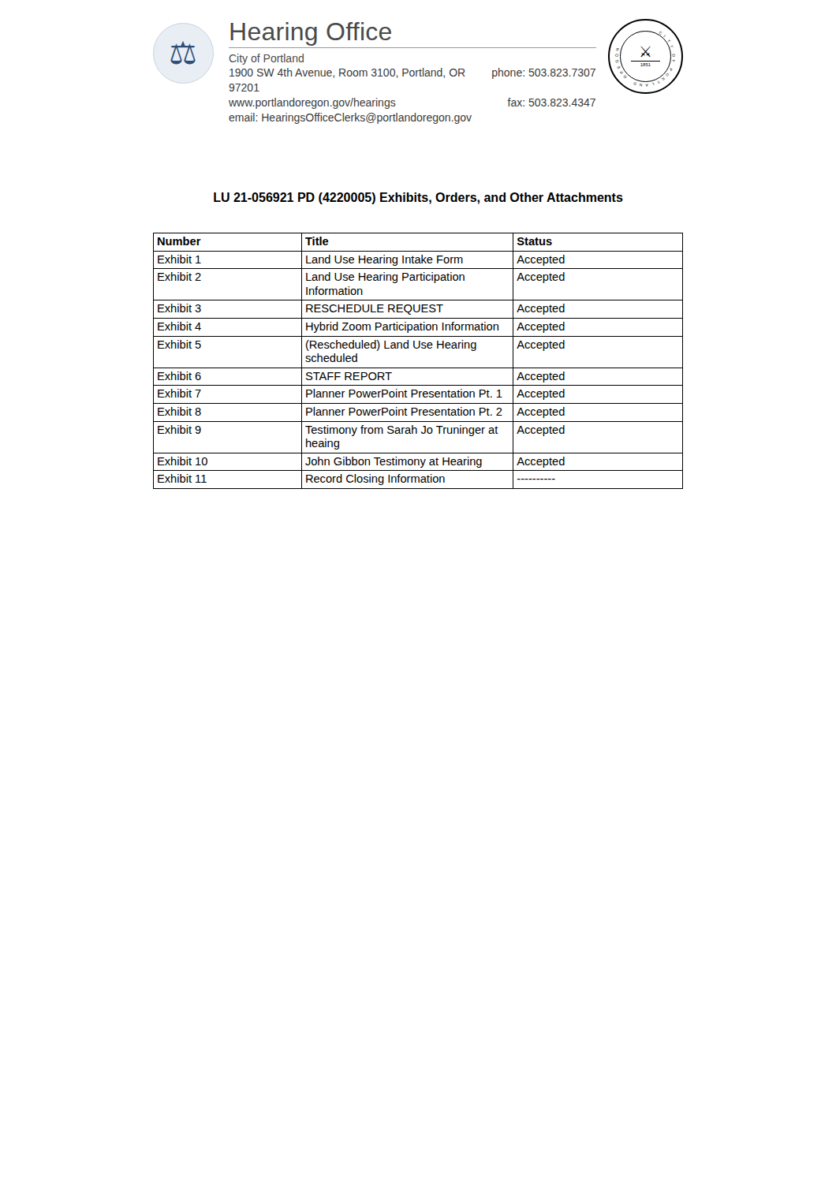⚖
C I T Y O F P O R T L A N D O R E G O N
⚔
1851
Hearing Office
City of Portland
1900 SW 4th Avenue, Room 3100, Portland, OR 97201
phone: 503.823.7307
www.portlandoregon.gov/hearings
fax: 503.823.4347
email: HearingsOfficeClerks@portlandoregon.gov
LU 21-056921 PD (4220005) Exhibits, Orders, and Other Attachments
| Number | Title | Status |
| --- | --- | --- |
| Exhibit 1 | Land Use Hearing Intake Form | Accepted |
| Exhibit 2 | Land Use Hearing Participation Information | Accepted |
| Exhibit 3 | RESCHEDULE REQUEST | Accepted |
| Exhibit 4 | Hybrid Zoom Participation Information | Accepted |
| Exhibit 5 | (Rescheduled) Land Use Hearing scheduled | Accepted |
| Exhibit 6 | STAFF REPORT | Accepted |
| Exhibit 7 | Planner PowerPoint Presentation Pt. 1 | Accepted |
| Exhibit 8 | Planner PowerPoint Presentation Pt. 2 | Accepted |
| Exhibit 9 | Testimony from Sarah Jo Truninger at heaing | Accepted |
| Exhibit 10 | John Gibbon Testimony at Hearing | Accepted |
| Exhibit 11 | Record Closing Information | ---------- |